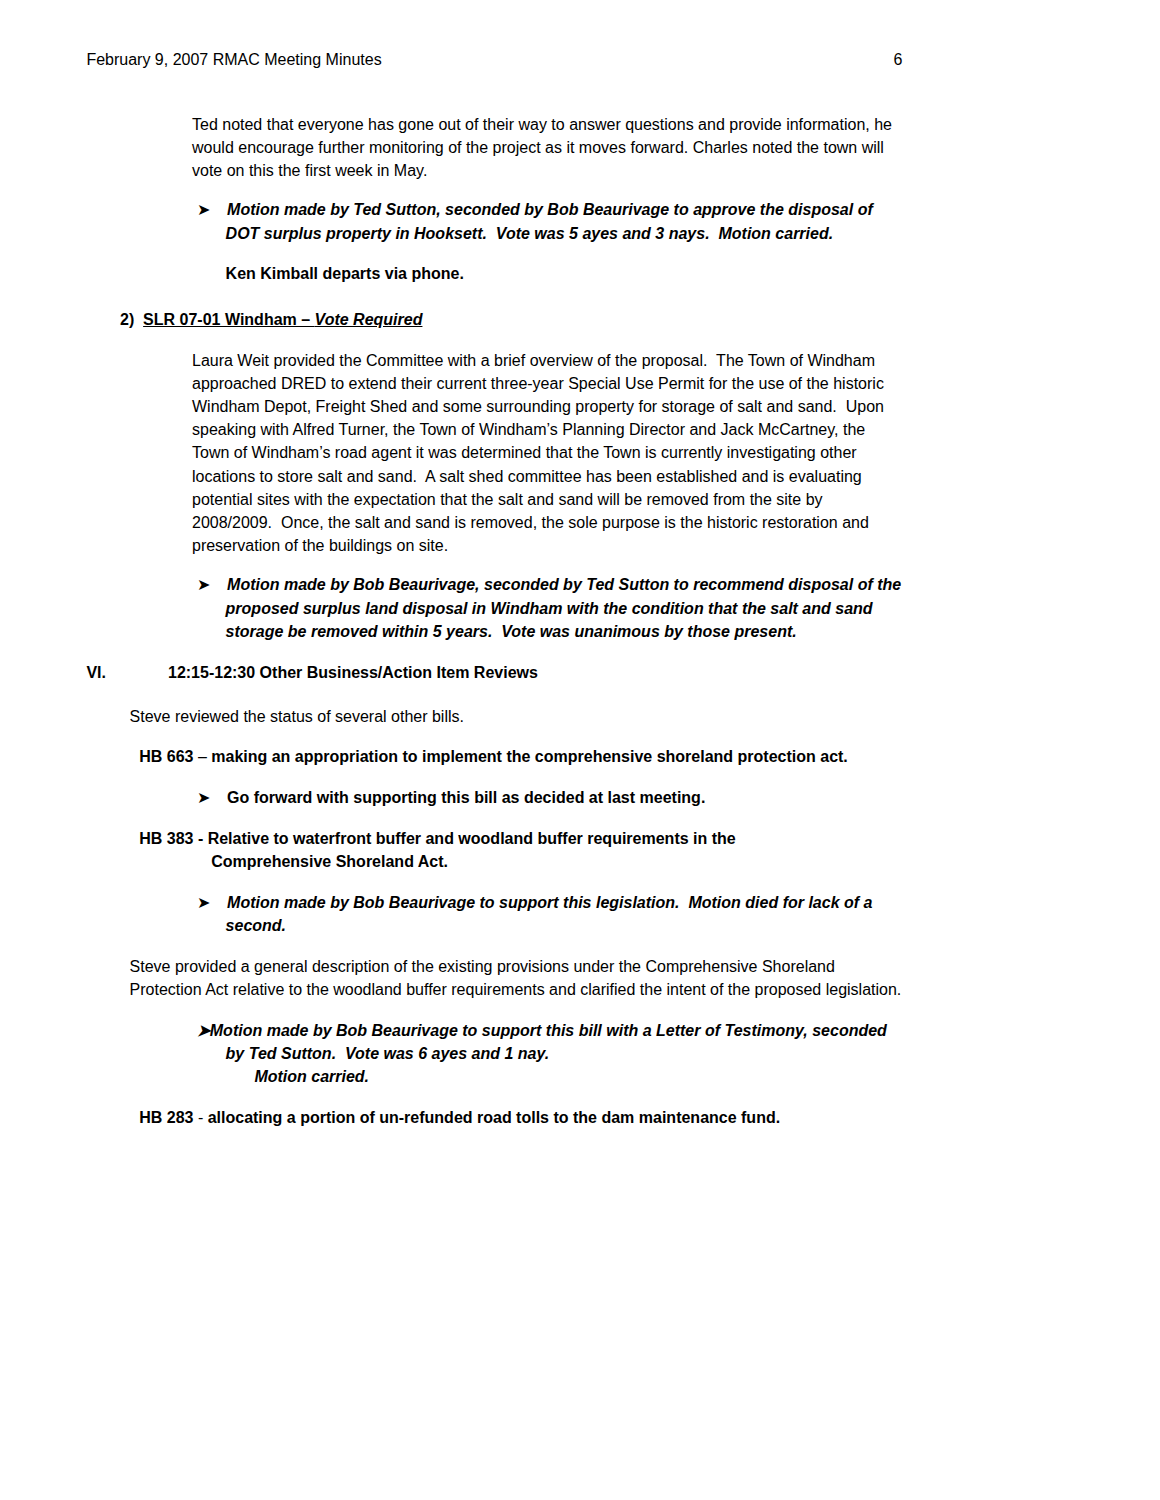February 9, 2007 RMAC Meeting Minutes 6
Ted noted that everyone has gone out of their way to answer questions and provide information, he would encourage further monitoring of the project as it moves forward. Charles noted the town will vote on this the first week in May.
➤Motion made by Ted Sutton, seconded by Bob Beaurivage to approve the disposal of DOT surplus property in Hooksett. Vote was 5 ayes and 3 nays. Motion carried.
Ken Kimball departs via phone.
2) SLR 07-01 Windham – Vote Required
Laura Weit provided the Committee with a brief overview of the proposal. The Town of Windham approached DRED to extend their current three-year Special Use Permit for the use of the historic Windham Depot, Freight Shed and some surrounding property for storage of salt and sand. Upon speaking with Alfred Turner, the Town of Windham’s Planning Director and Jack McCartney, the Town of Windham’s road agent it was determined that the Town is currently investigating other locations to store salt and sand. A salt shed committee has been established and is evaluating potential sites with the expectation that the salt and sand will be removed from the site by 2008/2009. Once, the salt and sand is removed, the sole purpose is the historic restoration and preservation of the buildings on site.
➤Motion made by Bob Beaurivage, seconded by Ted Sutton to recommend disposal of the proposed surplus land disposal in Windham with the condition that the salt and sand storage be removed within 5 years. Vote was unanimous by those present.
VI. 12:15-12:30 Other Business/Action Item Reviews
Steve reviewed the status of several other bills.
HB 663 – making an appropriation to implement the comprehensive shoreland protection act.
➤Go forward with supporting this bill as decided at last meeting.
HB 383 - Relative to waterfront buffer and woodland buffer requirements in the Comprehensive Shoreland Act.
➤Motion made by Bob Beaurivage to support this legislation. Motion died for lack of a second.
Steve provided a general description of the existing provisions under the Comprehensive Shoreland Protection Act relative to the woodland buffer requirements and clarified the intent of the proposed legislation.
➤Motion made by Bob Beaurivage to support this bill with a Letter of Testimony, seconded by Ted Sutton. Vote was 6 ayes and 1 nay.Motion carried.
HB 283 - allocating a portion of un-refunded road tolls to the dam maintenance fund.